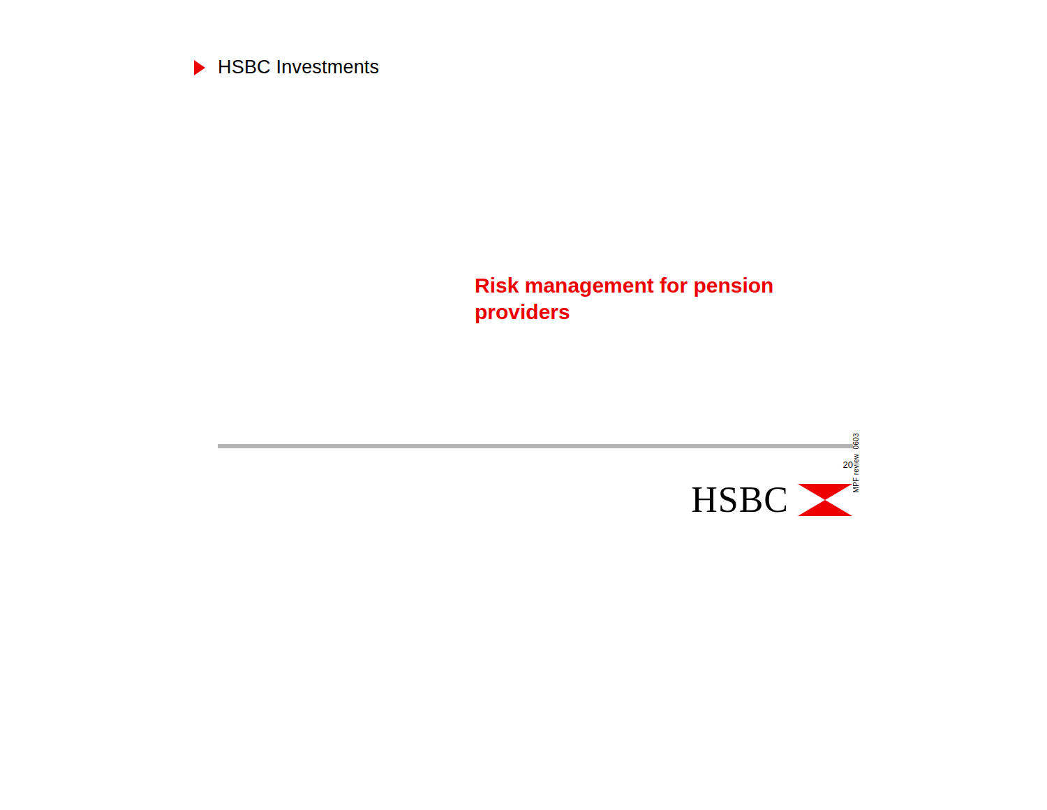HSBC Investments
Risk management for pension providers
20
MPF review 0603
HSBC